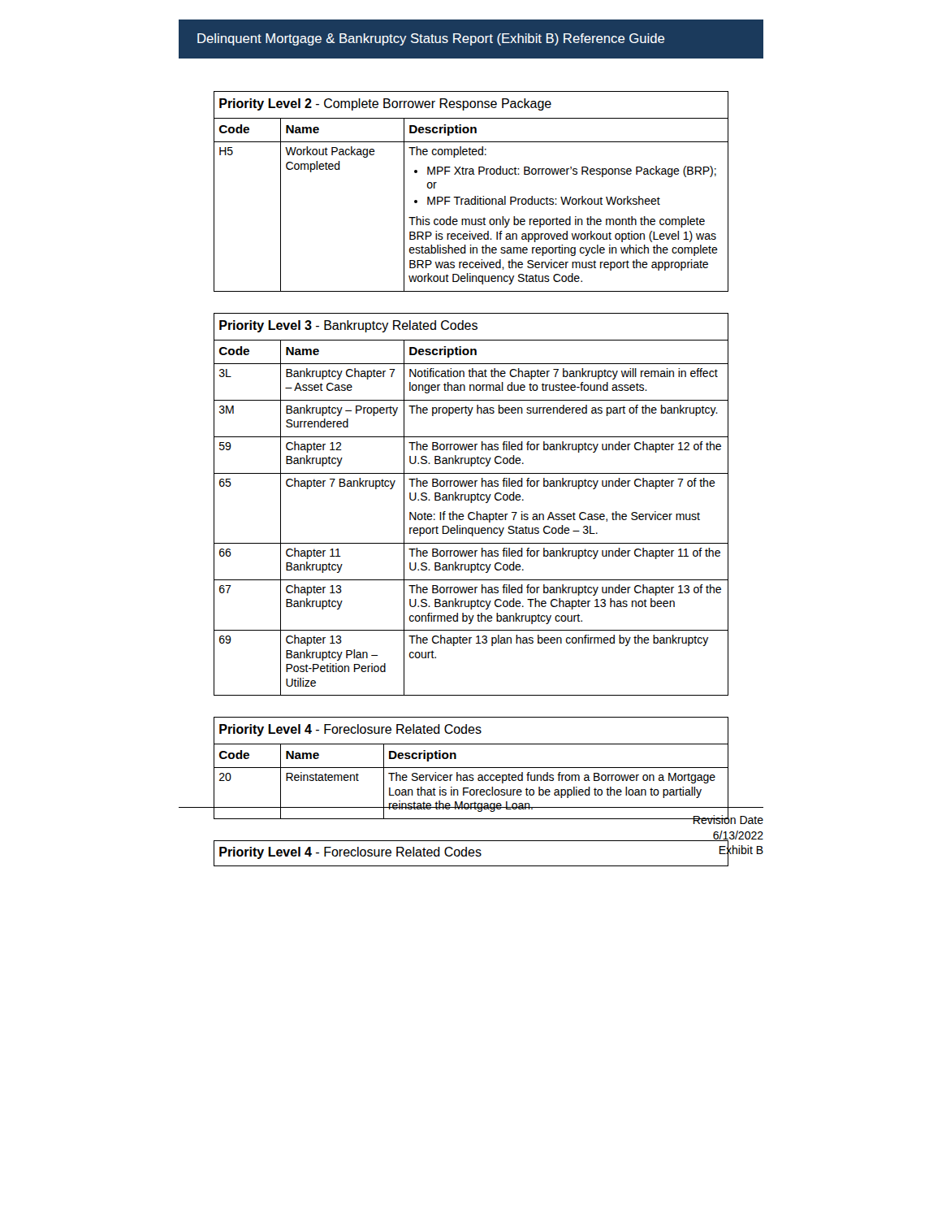Delinquent Mortgage & Bankruptcy Status Report (Exhibit B) Reference Guide
| Priority Level 2 - Complete Borrower Response Package |
| Code | Name | Description |
| H5 | Workout Package Completed | The completed: MPF Xtra Product: Borrower’s Response Package (BRP); or MPF Traditional Products: Workout Worksheet This code must only be reported in the month the complete BRP is received. If an approved workout option (Level 1) was established in the same reporting cycle in which the complete BRP was received, the Servicer must report the appropriate workout Delinquency Status Code. |
| Priority Level 3 - Bankruptcy Related Codes |
| Code | Name | Description |
| 3L | Bankruptcy Chapter 7 – Asset Case | Notification that the Chapter 7 bankruptcy will remain in effect longer than normal due to trustee-found assets. |
| 3M | Bankruptcy – Property Surrendered | The property has been surrendered as part of the bankruptcy. |
| 59 | Chapter 12 Bankruptcy | The Borrower has filed for bankruptcy under Chapter 12 of the U.S. Bankruptcy Code. |
| 65 | Chapter 7 Bankruptcy | The Borrower has filed for bankruptcy under Chapter 7 of the U.S. Bankruptcy Code. Note: If the Chapter 7 is an Asset Case, the Servicer must report Delinquency Status Code – 3L. |
| 66 | Chapter 11 Bankruptcy | The Borrower has filed for bankruptcy under Chapter 11 of the U.S. Bankruptcy Code. |
| 67 | Chapter 13 Bankruptcy | The Borrower has filed for bankruptcy under Chapter 13 of the U.S. Bankruptcy Code. The Chapter 13 has not been confirmed by the bankruptcy court. |
| 69 | Chapter 13 Bankruptcy Plan – Post-Petition Period Utilize | The Chapter 13 plan has been confirmed by the bankruptcy court. |
| Priority Level 4 - Foreclosure Related Codes |
| Code | Name | Description |
| 20 | Reinstatement | The Servicer has accepted funds from a Borrower on a Mortgage Loan that is in Foreclosure to be applied to the loan to partially reinstate the Mortgage Loan. |
Priority Level 4 - Foreclosure Related Codes
Revision Date
6/13/2022
Exhibit B